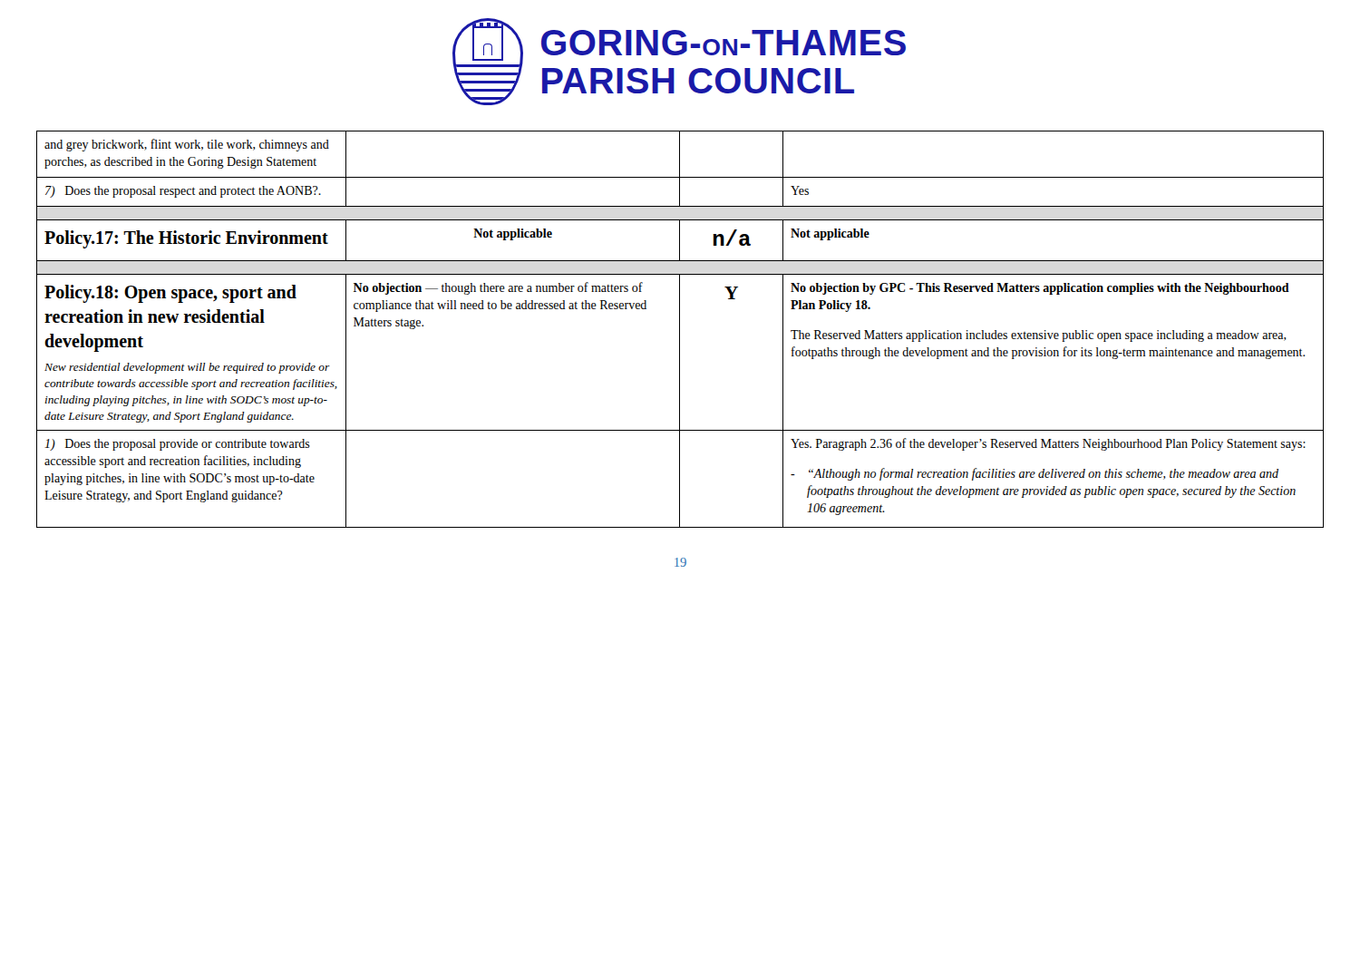GORING-ON-THAMES
PARISH COUNCIL
| and grey brickwork, flint work, tile work, chimneys and porches, as described in the Goring Design Statement | | | |
| 7) Does the proposal respect and protect the AONB?. | | | Yes |
| Policy.17: The Historic Environment | Not applicable | n/a | Not applicable |
| Policy.18: Open space, sport and recreation in new residential development New residential development will be required to provide or contribute towards accessibl e sport and recreation facilities, including playing pitches, in line with SODC’s most up-to-date Leisure Strategy, and Sport England guidance. | No objection — though there are a number of matters of compliance that will need to be addressed at the Reserved Matters stage. | Y | No objection by GPC - This Reserved Matters application complies with the Neighbourhood Plan Policy 18. The Reserved Matters application includes extensive public open space including a meadow area, footpaths through the development and the provision for its long-term maintenance and management. |
| 1) Does the proposal provide or contribute towards accessible sport and recreation facilities, including playing pitches, in line with SODC’s most up-to-date Leisure Strategy, and Sport England guidance? | | | Yes. Paragraph 2.36 of the developer’s Reserved Matters Neighbourhood Plan Policy Statement says: “Although no formal recreation facilities are delivered on this scheme, the meadow area and footpaths throughout the development are provided as public open space, secured by the Section 106 agreement. |
19